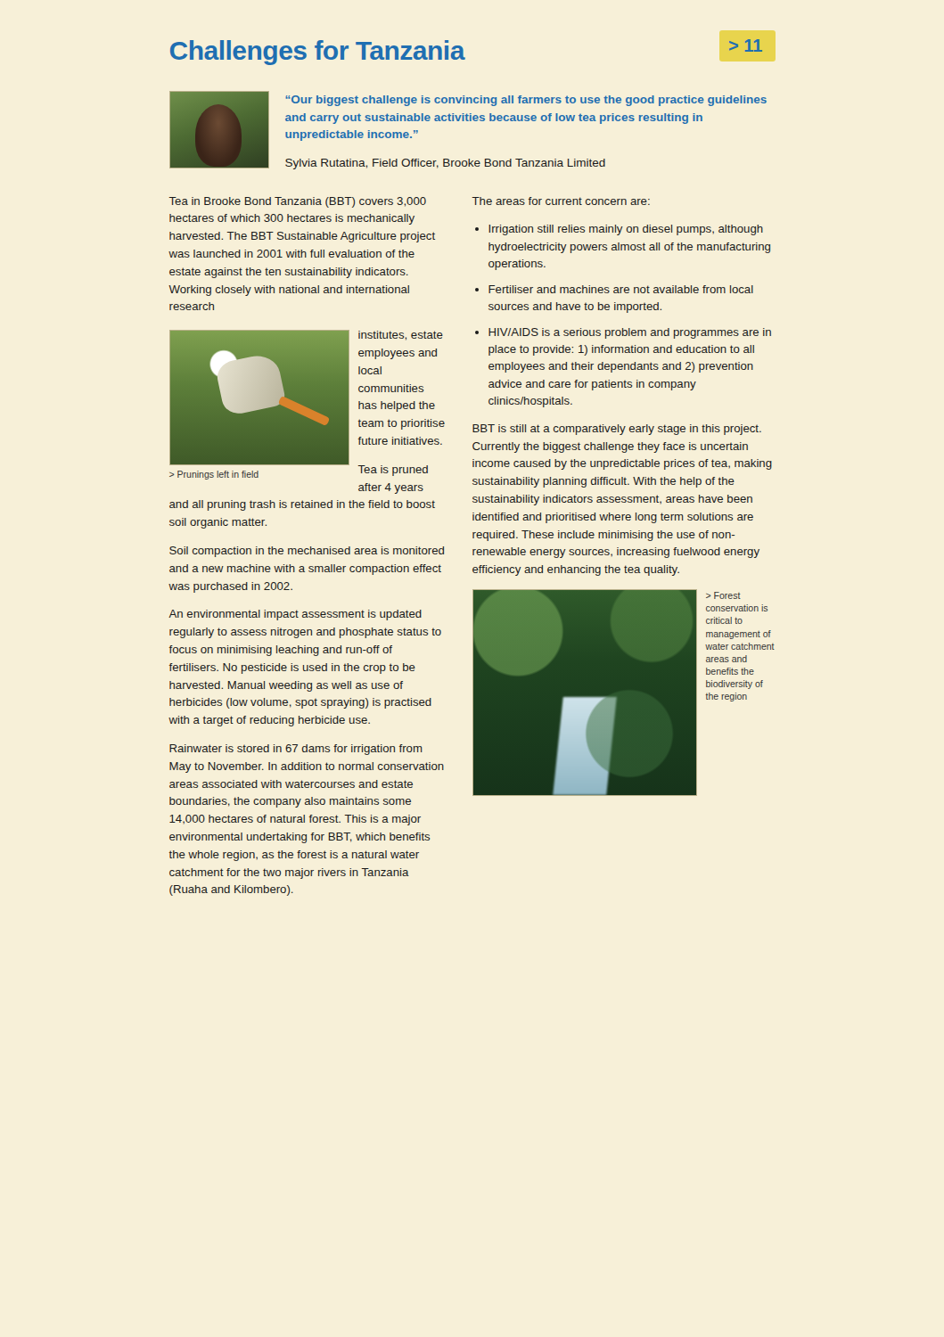Challenges for Tanzania
> 11
“Our biggest challenge is convincing all farmers to use the good practice guidelines and carry out sustainable activities because of low tea prices resulting in unpredictable income.”
Sylvia Rutatina, Field Officer, Brooke Bond Tanzania Limited
Tea in Brooke Bond Tanzania (BBT) covers 3,000 hectares of which 300 hectares is mechanically harvested. The BBT Sustainable Agriculture project was launched in 2001 with full evaluation of the estate against the ten sustainability indicators. Working closely with national and international research
> Prunings left in field
institutes, estate employees and local communities has helped the team to prioritise future initiatives.
Tea is pruned after 4 years and all pruning trash is retained in the field to boost soil organic matter.
Soil compaction in the mechanised area is monitored and a new machine with a smaller compaction effect was purchased in 2002.
An environmental impact assessment is updated regularly to assess nitrogen and phosphate status to focus on minimising leaching and run-off of fertilisers. No pesticide is used in the crop to be harvested. Manual weeding as well as use of herbicides (low volume, spot spraying) is practised with a target of reducing herbicide use.
Rainwater is stored in 67 dams for irrigation from May to November. In addition to normal conservation areas associated with watercourses and estate boundaries, the company also maintains some 14,000 hectares of natural forest. This is a major environmental undertaking for BBT, which benefits the whole region, as the forest is a natural water catchment for the two major rivers in Tanzania (Ruaha and Kilombero).
The areas for current concern are:
Irrigation still relies mainly on diesel pumps, although hydroelectricity powers almost all of the manufacturing operations.
Fertiliser and machines are not available from local sources and have to be imported.
HIV/AIDS is a serious problem and programmes are in place to provide: 1) information and education to all employees and their dependants and 2) prevention advice and care for patients in company clinics/hospitals.
BBT is still at a comparatively early stage in this project. Currently the biggest challenge they face is uncertain income caused by the unpredictable prices of tea, making sustainability planning difficult. With the help of the sustainability indicators assessment, areas have been identified and prioritised where long term solutions are required. These include minimising the use of non-renewable energy sources, increasing fuelwood energy efficiency and enhancing the tea quality.
> Forest conservation is critical to management of water catchment areas and benefits the biodiversity of the region